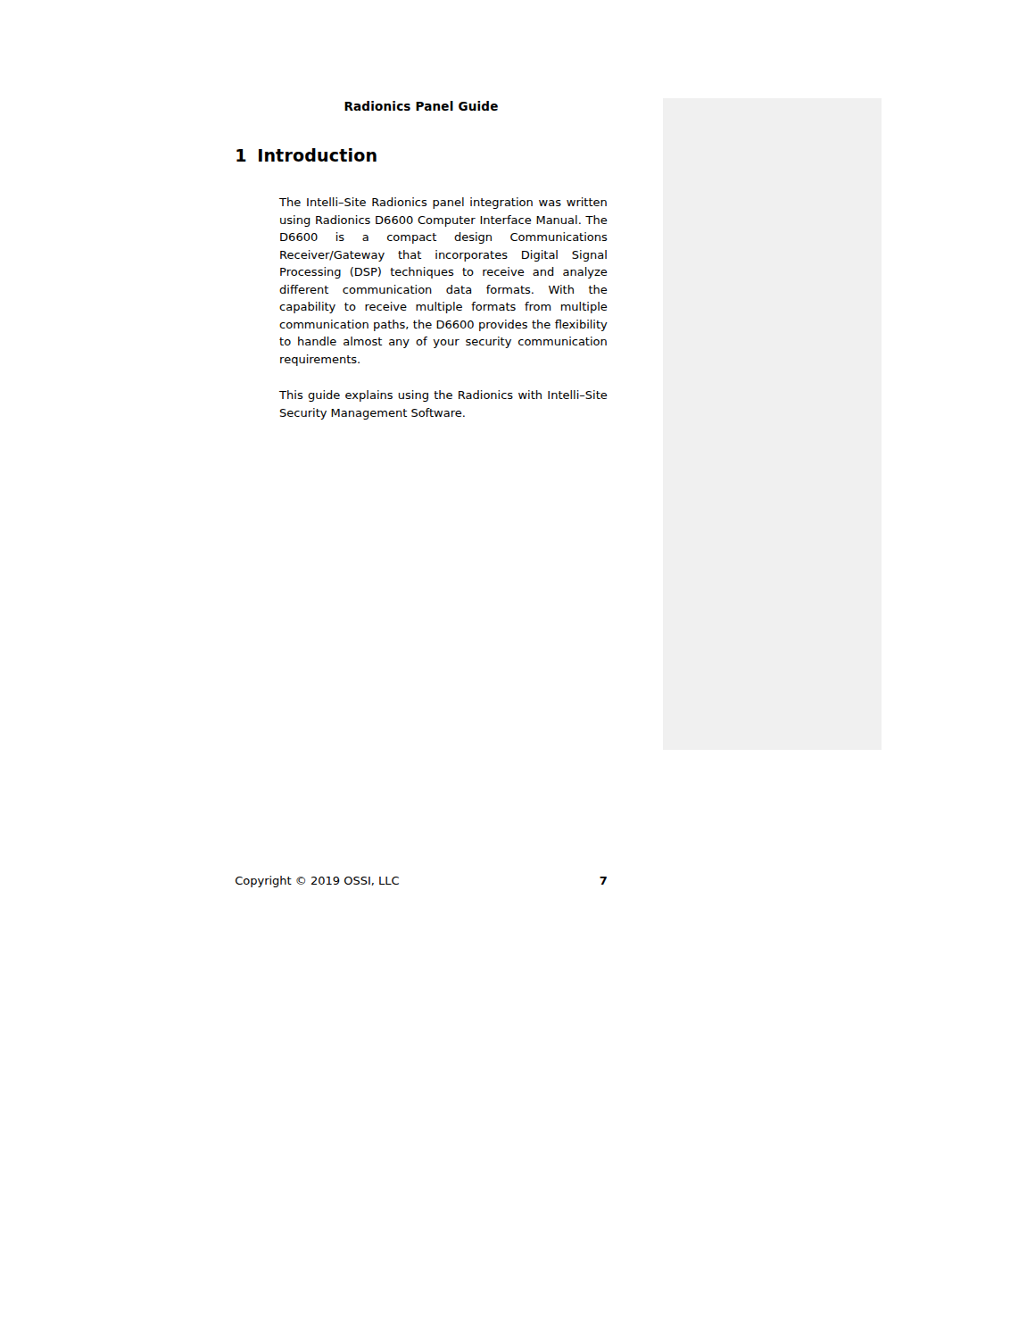Radionics Panel Guide
1 Introduction
The Intelli–Site Radionics panel integration was written using Radionics D6600 Computer Interface Manual. The D6600 is a compact design Communications Receiver/Gateway that incorporates Digital Signal Processing (DSP) techniques to receive and analyze different communication data formats. With the capability to receive multiple formats from multiple communication paths, the D6600 provides the flexibility to handle almost any of your security communication requirements.
This guide explains using the Radionics with Intelli–Site Security Management Software.
Copyright © 2019 OSSI, LLC 7